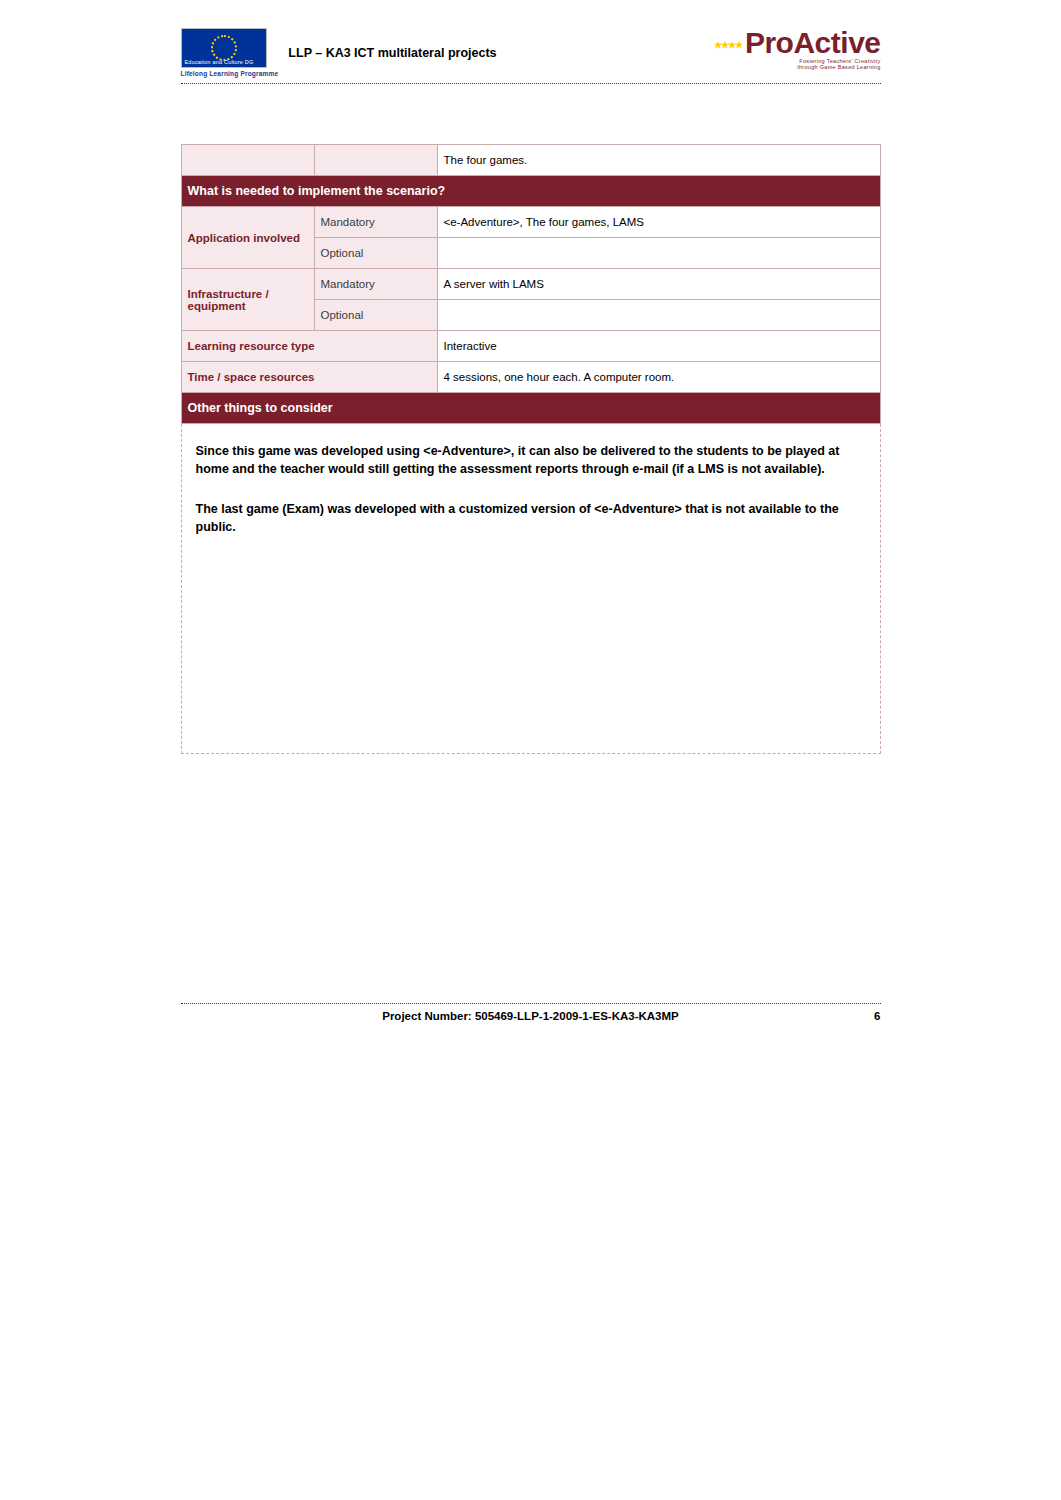Education and Culture DG
Lifelong Learning Programme
LLP – KA3 ICT multilateral projects
★★★★Pro Active
Fostering Teachers' Creativity
through Game Based Learning
| | | The four games. |
| What is needed to implement the scenario? |
| Application involved | Mandatory | <e-Adventure>, The four games, LAMS |
| Optional | |
| Infrastructure / equipment | Mandatory | A server with LAMS |
| Optional | |
| Learning resource type | Interactive |
| Time / space resources | 4 sessions, one hour each. A computer room. |
| Other things to consider |
Since this game was developed using <e-Adventure>, it can also be delivered to the students to be played at home and the teacher would still getting the assessment reports through e-mail (if a LMS is not available).
The last game (Exam) was developed with a customized version of <e-Adventure> that is not available to the public.
Project Number: 505469-LLP-1-2009-1-ES-KA3-KA3MP 6